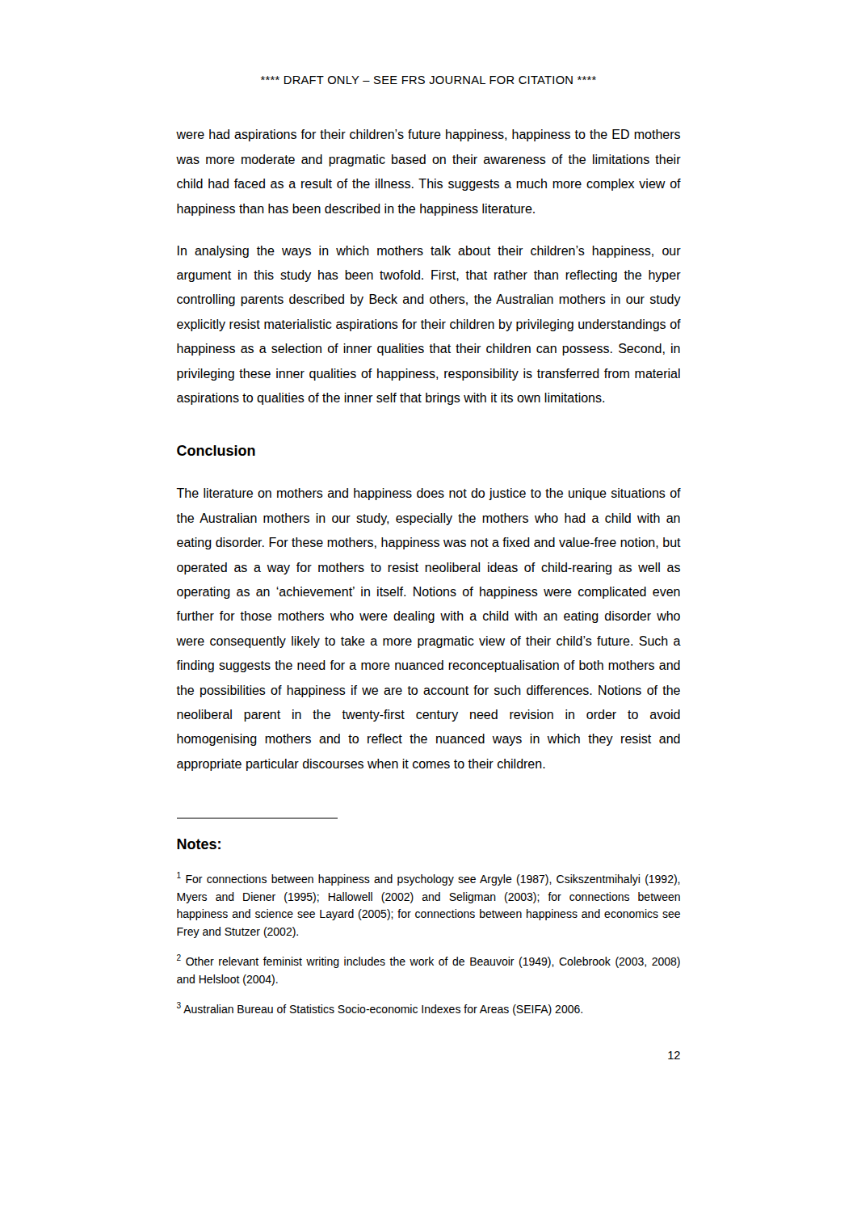**** DRAFT ONLY – SEE FRS JOURNAL FOR CITATION ****
were had aspirations for their children’s future happiness, happiness to the ED mothers was more moderate and pragmatic based on their awareness of the limitations their child had faced as a result of the illness. This suggests a much more complex view of happiness than has been described in the happiness literature.
In analysing the ways in which mothers talk about their children’s happiness, our argument in this study has been twofold. First, that rather than reflecting the hyper controlling parents described by Beck and others, the Australian mothers in our study explicitly resist materialistic aspirations for their children by privileging understandings of happiness as a selection of inner qualities that their children can possess. Second, in privileging these inner qualities of happiness, responsibility is transferred from material aspirations to qualities of the inner self that brings with it its own limitations.
Conclusion
The literature on mothers and happiness does not do justice to the unique situations of the Australian mothers in our study, especially the mothers who had a child with an eating disorder. For these mothers, happiness was not a fixed and value-free notion, but operated as a way for mothers to resist neoliberal ideas of child-rearing as well as operating as an ‘achievement’ in itself. Notions of happiness were complicated even further for those mothers who were dealing with a child with an eating disorder who were consequently likely to take a more pragmatic view of their child’s future. Such a finding suggests the need for a more nuanced reconceptualisation of both mothers and the possibilities of happiness if we are to account for such differences. Notions of the neoliberal parent in the twenty-first century need revision in order to avoid homogenising mothers and to reflect the nuanced ways in which they resist and appropriate particular discourses when it comes to their children.
Notes:
1 For connections between happiness and psychology see Argyle (1987), Csikszentmihalyi (1992), Myers and Diener (1995); Hallowell (2002) and Seligman (2003); for connections between happiness and science see Layard (2005); for connections between happiness and economics see Frey and Stutzer (2002).
2 Other relevant feminist writing includes the work of de Beauvoir (1949), Colebrook (2003, 2008) and Helsloot (2004).
3 Australian Bureau of Statistics Socio-economic Indexes for Areas (SEIFA) 2006.
12